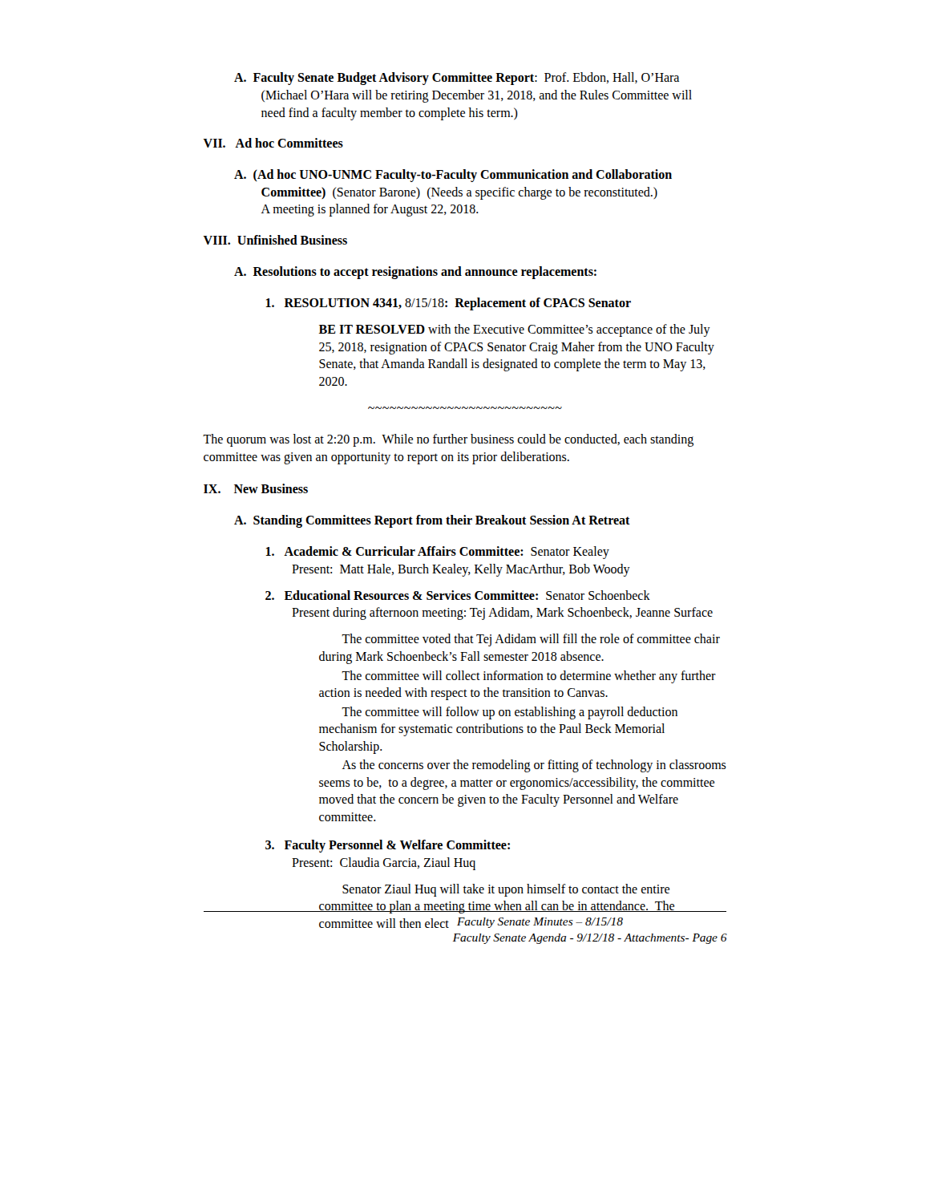A. Faculty Senate Budget Advisory Committee Report: Prof. Ebdon, Hall, O’Hara
(Michael O’Hara will be retiring December 31, 2018, and the Rules Committee will
need find a faculty member to complete his term.)
VII. Ad hoc Committees
A. (Ad hoc UNO-UNMC Faculty-to-Faculty Communication and Collaboration
Committee) (Senator Barone) (Needs a specific charge to be reconstituted.)
A meeting is planned for August 22, 2018.
VIII. Unfinished Business
A. Resolutions to accept resignations and announce replacements:
1. RESOLUTION 4341, 8/15/18: Replacement of CPACS Senator
BE IT RESOLVED with the Executive Committee’s acceptance of the July 25, 2018, resignation of CPACS Senator Craig Maher from the UNO Faculty Senate, that Amanda Randall is designated to complete the term to May 13, 2020.
~~~~~~~~~~~~~~~~~~~~~~~~~~~
The quorum was lost at 2:20 p.m. While no further business could be conducted, each standing committee was given an opportunity to report on its prior deliberations.
IX. New Business
A. Standing Committees Report from their Breakout Session At Retreat
1. Academic & Curricular Affairs Committee: Senator Kealey
Present: Matt Hale, Burch Kealey, Kelly MacArthur, Bob Woody
2. Educational Resources & Services Committee: Senator Schoenbeck
Present during afternoon meeting: Tej Adidam, Mark Schoenbeck, Jeanne Surface
The committee voted that Tej Adidam will fill the role of committee chair during Mark Schoenbeck’s Fall semester 2018 absence.
The committee will collect information to determine whether any further action is needed with respect to the transition to Canvas.
The committee will follow up on establishing a payroll deduction mechanism for systematic contributions to the Paul Beck Memorial Scholarship.
As the concerns over the remodeling or fitting of technology in classrooms seems to be, to a degree, a matter or ergonomics/accessibility, the committee moved that the concern be given to the Faculty Personnel and Welfare committee.
3. Faculty Personnel & Welfare Committee:
Present: Claudia Garcia, Ziaul Huq
Senator Ziaul Huq will take it upon himself to contact the entire committee to plan a meeting time when all can be in attendance. The committee will then elect
Faculty Senate Minutes – 8/15/18
Faculty Senate Agenda - 9/12/18 - Attachments- Page 6